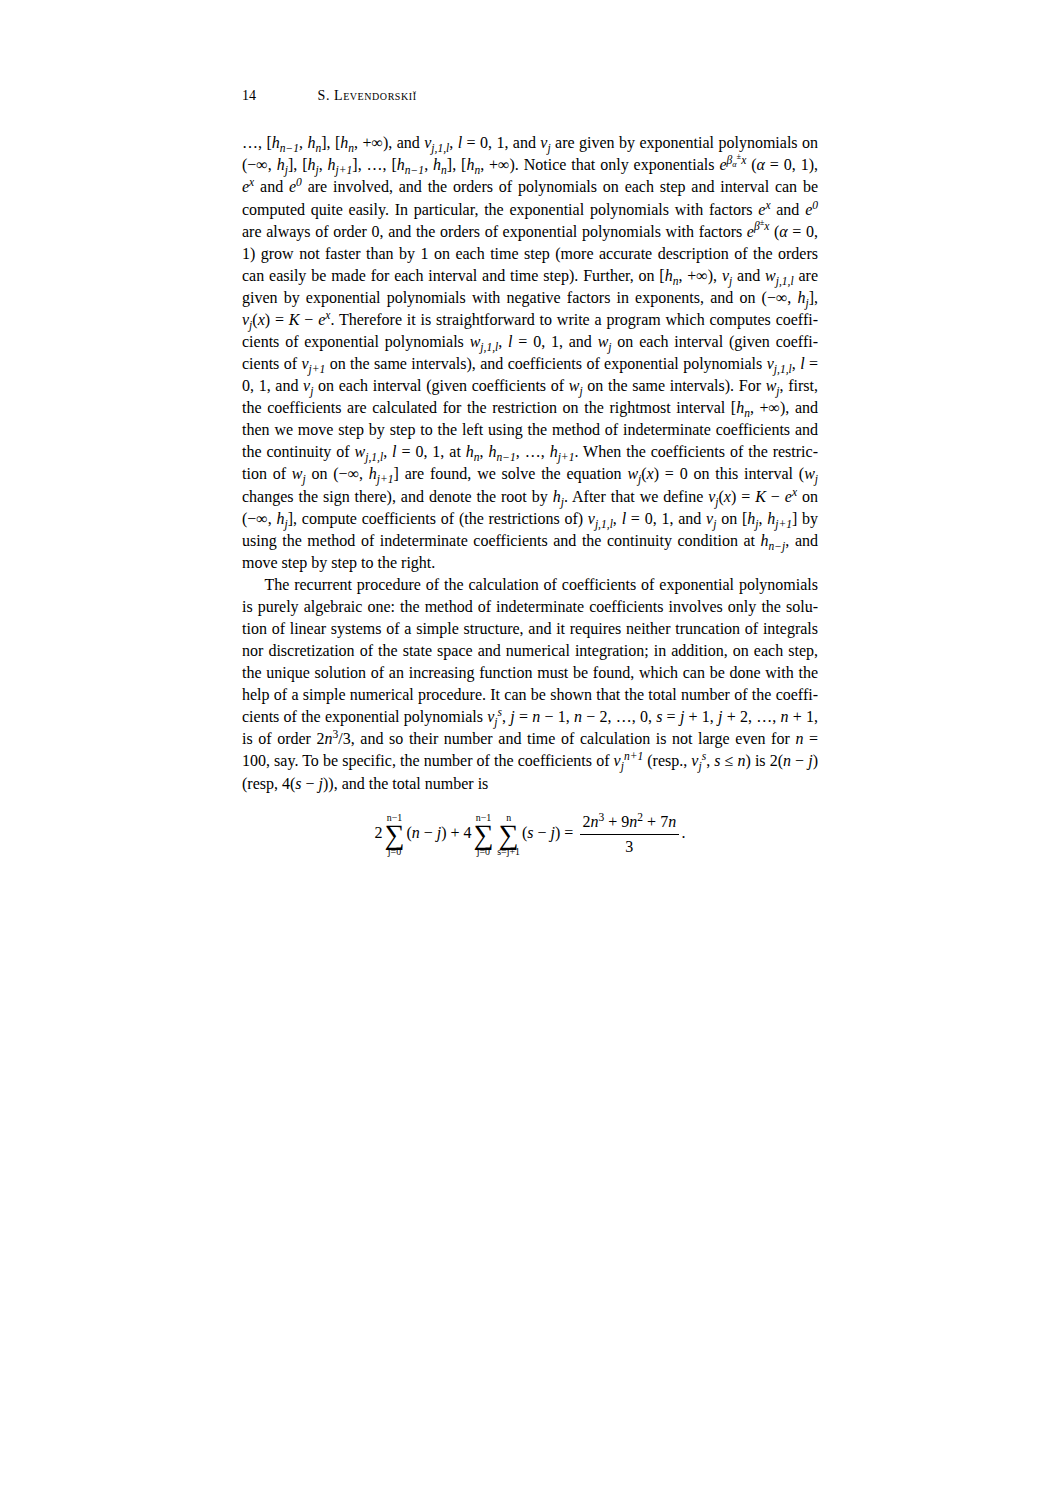14 S. Levendorskiĭ
…, [hn−1, hn], [hn, +∞), and vj,1,l, l = 0, 1, and vj are given by exponential polynomials on (−∞, hj], [hj, hj+1], …, [hn−1, hn], [hn, +∞). Notice that only exponentials eβα±x (α = 0, 1), ex and e0 are involved, and the orders of polynomials on each step and interval can be computed quite easily. In particular, the exponential polynomials with factors ex and e0 are always of order 0, and the orders of exponential polynomials with factors eβ±x (α = 0, 1) grow not faster than by 1 on each time step (more accurate description of the orders can easily be made for each interval and time step). Further, on [hn, +∞), vj and wj,1,l are given by exponential polynomials with negative factors in exponents, and on (−∞, hj], vj(x) = K − ex. Therefore it is straightforward to write a program which computes coefficients of exponential polynomials wj,1,l, l = 0, 1, and wj on each interval (given coefficients of vj+1 on the same intervals), and coefficients of exponential polynomials vj,1,l, l = 0, 1, and vj on each interval (given coefficients of wj on the same intervals). For wj, first, the coefficients are calculated for the restriction on the rightmost interval [hn, +∞), and then we move step by step to the left using the method of indeterminate coefficients and the continuity of wj,1,l, l = 0, 1, at hn, hn−1, …, hj+1. When the coefficients of the restriction of wj on (−∞, hj+1] are found, we solve the equation wj(x) = 0 on this interval (wj changes the sign there), and denote the root by hj. After that we define vj(x) = K − ex on (−∞, hj], compute coefficients of (the restrictions of) vj,1,l, l = 0, 1, and vj on [hj, hj+1] by using the method of indeterminate coefficients and the continuity condition at hn−j, and move step by step to the right.
The recurrent procedure of the calculation of coefficients of exponential polynomials is purely algebraic one: the method of indeterminate coefficients involves only the solution of linear systems of a simple structure, and it requires neither truncation of integrals nor discretization of the state space and numerical integration; in addition, on each step, the unique solution of an increasing function must be found, which can be done with the help of a simple numerical procedure. It can be shown that the total number of the coefficients of the exponential polynomials vjs, j = n − 1, n − 2, …, 0, s = j + 1, j + 2, …, n + 1, is of order 2n3/3, and so their number and time of calculation is not large even for n = 100, say. To be specific, the number of the coefficients of vjn+1 (resp., vjs, s ≤ n) is 2(n − j) (resp, 4(s − j)), and the total number is
2n−1∑j=0(n − j) + 4n−1∑j=0 n∑s=j+1(s − j) = 2n3 + 9n2 + 7n 3.